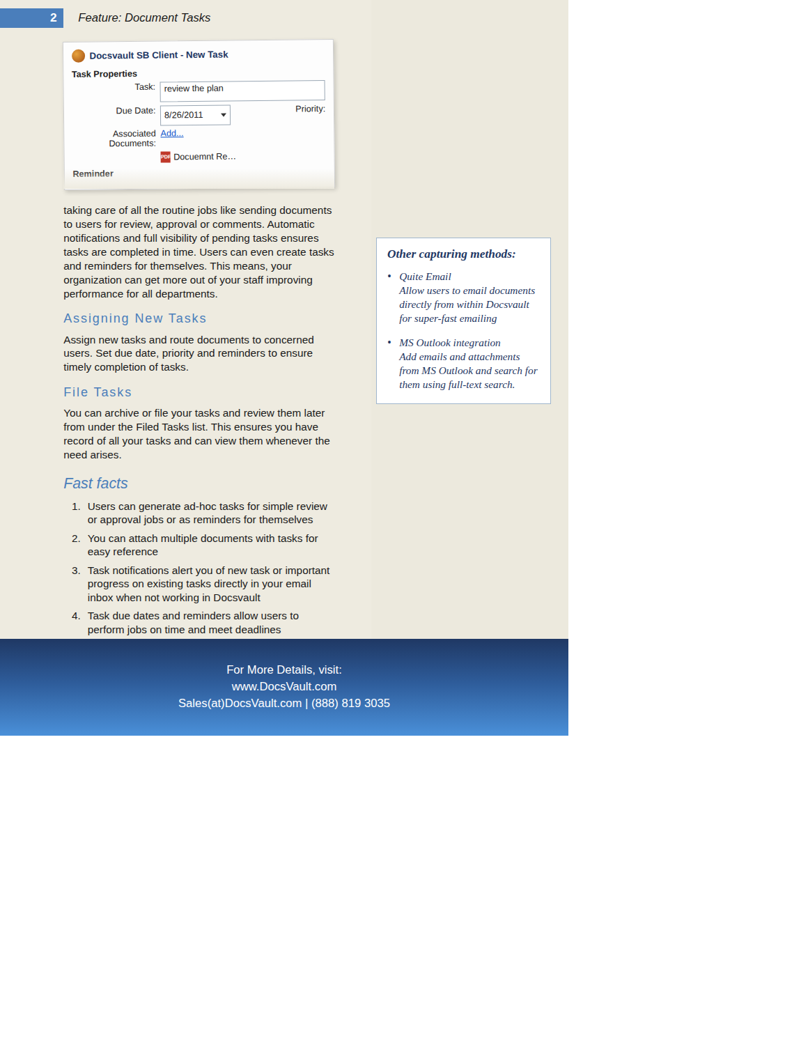2
Feature: Document Tasks
Docsvault SB Client - New Task
Task Properties
Task:
review the plan
Due Date:
8/26/2011
Priority:
Associated Documents:
Add...
PDF Docuemnt Re…
Reminder
taking care of all the routine jobs like sending documents to users for review, approval or comments. Automatic notifications and full visibility of pending tasks ensures tasks are completed in time. Users can even create tasks and reminders for themselves. This means, your organization can get more out of your staff improving performance for all departments.
Assigning New Tasks
Assign new tasks and route documents to concerned users. Set due date, priority and reminders to ensure timely completion of tasks.
File Tasks
You can archive or file your tasks and review them later from under the Filed Tasks list. This ensures you have record of all your tasks and can view them whenever the need arises.
Fast facts
Users can generate ad-hoc tasks for simple review or approval jobs or as reminders for themselves
You can attach multiple documents with tasks for easy reference
Task notifications alert you of new task or important progress on existing tasks directly in your email inbox when not working in Docsvault
Task due dates and reminders allow users to perform jobs on time and meet deadlines
A must-have for all organizations that have to deal with documents and decision-making
Note: For advanced workflows involving multiple steps and participants Automated Workflows
Other capturing methods:
Quite Email Allow users to email documents directly from within Docsvault for super-fast emailing
MS Outlook integration Add emails and attachments from MS Outlook and search for them using full-text search.
For More Details, visit:
www.DocsVault.com
Sales(at)DocsVault.com | (888) 819 3035